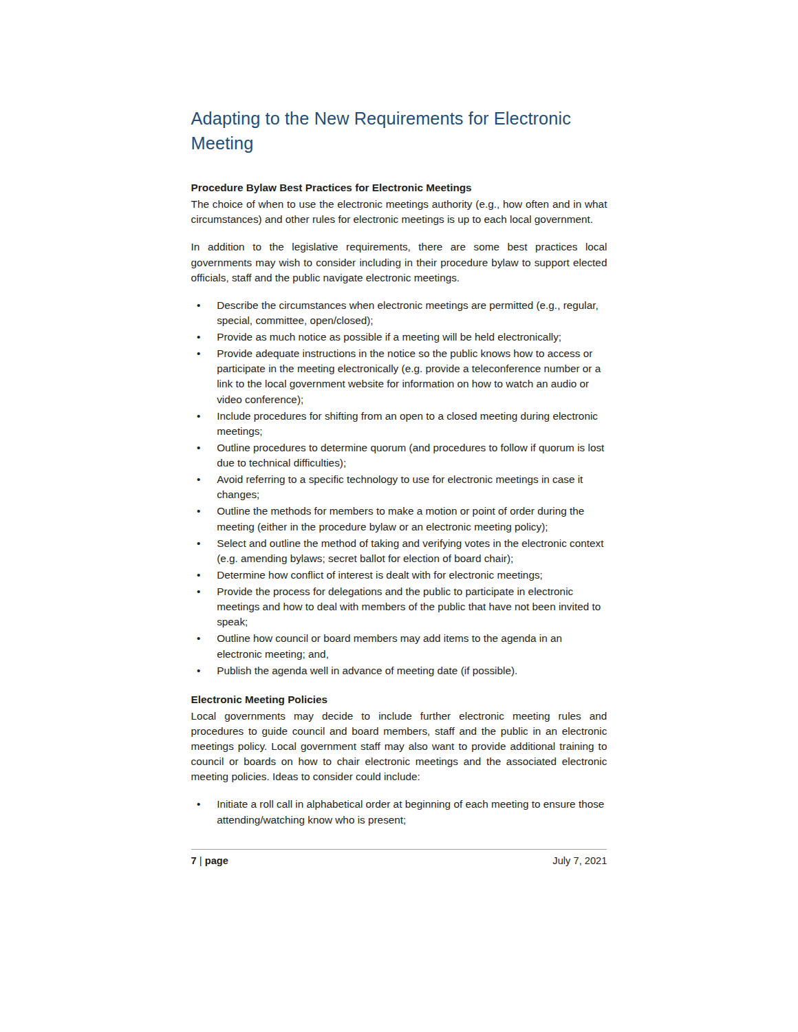Adapting to the New Requirements for Electronic Meeting
Procedure Bylaw Best Practices for Electronic Meetings
The choice of when to use the electronic meetings authority (e.g., how often and in what circumstances) and other rules for electronic meetings is up to each local government.
In addition to the legislative requirements, there are some best practices local governments may wish to consider including in their procedure bylaw to support elected officials, staff and the public navigate electronic meetings.
Describe the circumstances when electronic meetings are permitted (e.g., regular, special, committee, open/closed);
Provide as much notice as possible if a meeting will be held electronically;
Provide adequate instructions in the notice so the public knows how to access or participate in the meeting electronically (e.g. provide a teleconference number or a link to the local government website for information on how to watch an audio or video conference);
Include procedures for shifting from an open to a closed meeting during electronic meetings;
Outline procedures to determine quorum (and procedures to follow if quorum is lost due to technical difficulties);
Avoid referring to a specific technology to use for electronic meetings in case it changes;
Outline the methods for members to make a motion or point of order during the meeting (either in the procedure bylaw or an electronic meeting policy);
Select and outline the method of taking and verifying votes in the electronic context (e.g. amending bylaws; secret ballot for election of board chair);
Determine how conflict of interest is dealt with for electronic meetings;
Provide the process for delegations and the public to participate in electronic meetings and how to deal with members of the public that have not been invited to speak;
Outline how council or board members may add items to the agenda in an electronic meeting; and,
Publish the agenda well in advance of meeting date (if possible).
Electronic Meeting Policies
Local governments may decide to include further electronic meeting rules and procedures to guide council and board members, staff and the public in an electronic meetings policy. Local government staff may also want to provide additional training to council or boards on how to chair electronic meetings and the associated electronic meeting policies. Ideas to consider could include:
Initiate a roll call in alphabetical order at beginning of each meeting to ensure those attending/watching know who is present;
7 | page
July 7, 2021